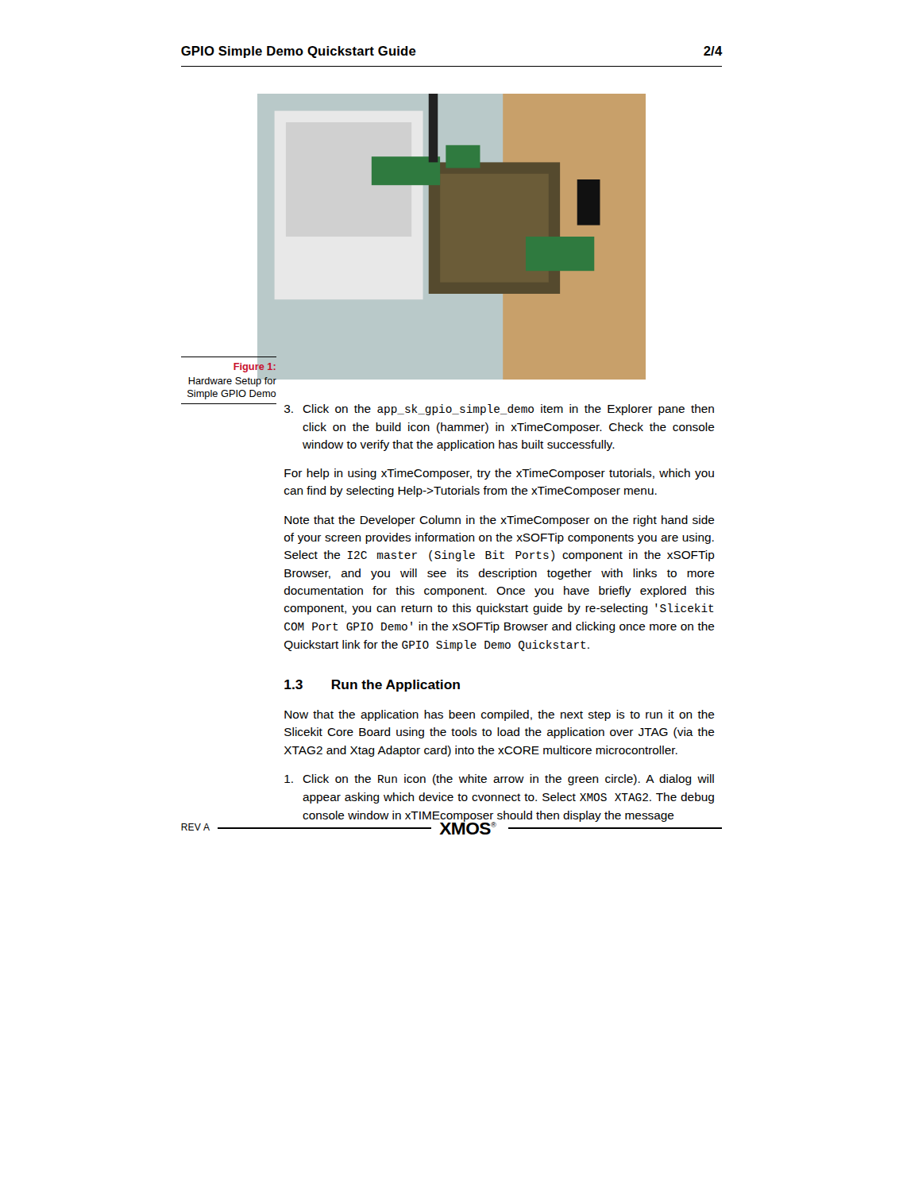GPIO Simple Demo Quickstart Guide 2/4
Figure 1: Hardware Setup for Simple GPIO Demo
3. Click on the app_sk_gpio_simple_demo item in the Explorer pane then click on the build icon (hammer) in xTimeComposer. Check the console window to verify that the application has built successfully.
For help in using xTimeComposer, try the xTimeComposer tutorials, which you can find by selecting Help->Tutorials from the xTimeComposer menu.
Note that the Developer Column in the xTimeComposer on the right hand side of your screen provides information on the xSOFTip components you are using. Select the I2C master (Single Bit Ports) component in the xSOFTip Browser, and you will see its description together with links to more documentation for this component. Once you have briefly explored this component, you can return to this quickstart guide by re-selecting 'Slicekit COM Port GPIO Demo' in the xSOFTip Browser and clicking once more on the Quickstart link for the GPIO Simple Demo Quickstart.
1.3 Run the Application
Now that the application has been compiled, the next step is to run it on the Slicekit Core Board using the tools to load the application over JTAG (via the XTAG2 and Xtag Adaptor card) into the xCORE multicore microcontroller.
1. Click on the Run icon (the white arrow in the green circle). A dialog will appear asking which device to cvonnect to. Select XMOS XTAG2. The debug console window in xTIMEcomposer should then display the message
REV A XMOS®